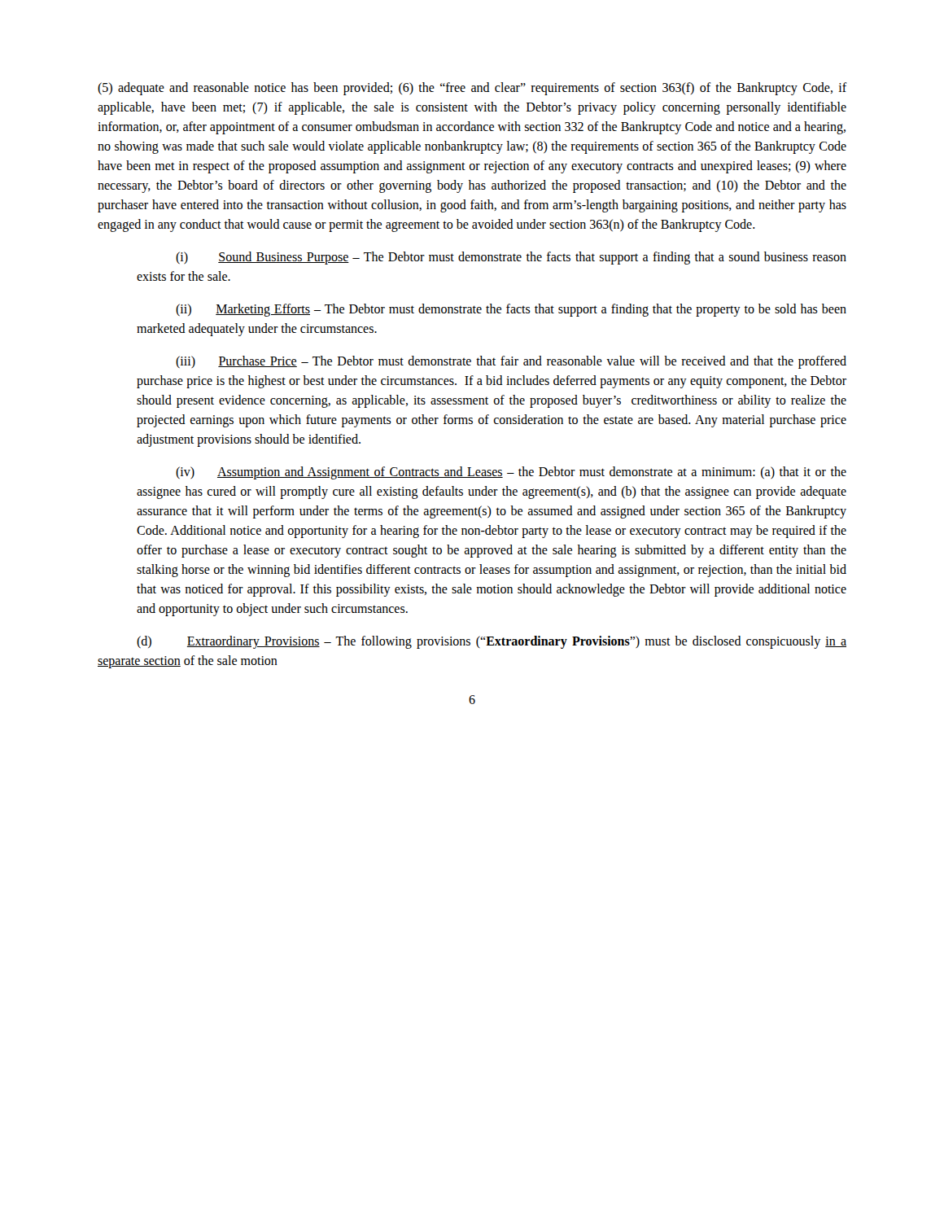(5) adequate and reasonable notice has been provided; (6) the “free and clear” requirements of section 363(f) of the Bankruptcy Code, if applicable, have been met; (7) if applicable, the sale is consistent with the Debtor’s privacy policy concerning personally identifiable information, or, after appointment of a consumer ombudsman in accordance with section 332 of the Bankruptcy Code and notice and a hearing, no showing was made that such sale would violate applicable nonbankruptcy law; (8) the requirements of section 365 of the Bankruptcy Code have been met in respect of the proposed assumption and assignment or rejection of any executory contracts and unexpired leases; (9) where necessary, the Debtor’s board of directors or other governing body has authorized the proposed transaction; and (10) the Debtor and the purchaser have entered into the transaction without collusion, in good faith, and from arm’s-length bargaining positions, and neither party has engaged in any conduct that would cause or permit the agreement to be avoided under section 363(n) of the Bankruptcy Code.
(i) Sound Business Purpose – The Debtor must demonstrate the facts that support a finding that a sound business reason exists for the sale.
(ii) Marketing Efforts – The Debtor must demonstrate the facts that support a finding that the property to be sold has been marketed adequately under the circumstances.
(iii) Purchase Price – The Debtor must demonstrate that fair and reasonable value will be received and that the proffered purchase price is the highest or best under the circumstances. If a bid includes deferred payments or any equity component, the Debtor should present evidence concerning, as applicable, its assessment of the proposed buyer’s creditworthiness or ability to realize the projected earnings upon which future payments or other forms of consideration to the estate are based. Any material purchase price adjustment provisions should be identified.
(iv) Assumption and Assignment of Contracts and Leases – the Debtor must demonstrate at a minimum: (a) that it or the assignee has cured or will promptly cure all existing defaults under the agreement(s), and (b) that the assignee can provide adequate assurance that it will perform under the terms of the agreement(s) to be assumed and assigned under section 365 of the Bankruptcy Code. Additional notice and opportunity for a hearing for the non-debtor party to the lease or executory contract may be required if the offer to purchase a lease or executory contract sought to be approved at the sale hearing is submitted by a different entity than the stalking horse or the winning bid identifies different contracts or leases for assumption and assignment, or rejection, than the initial bid that was noticed for approval. If this possibility exists, the sale motion should acknowledge the Debtor will provide additional notice and opportunity to object under such circumstances.
(d) Extraordinary Provisions – The following provisions (“Extraordinary Provisions”) must be disclosed conspicuously in a separate section of the sale motion
6